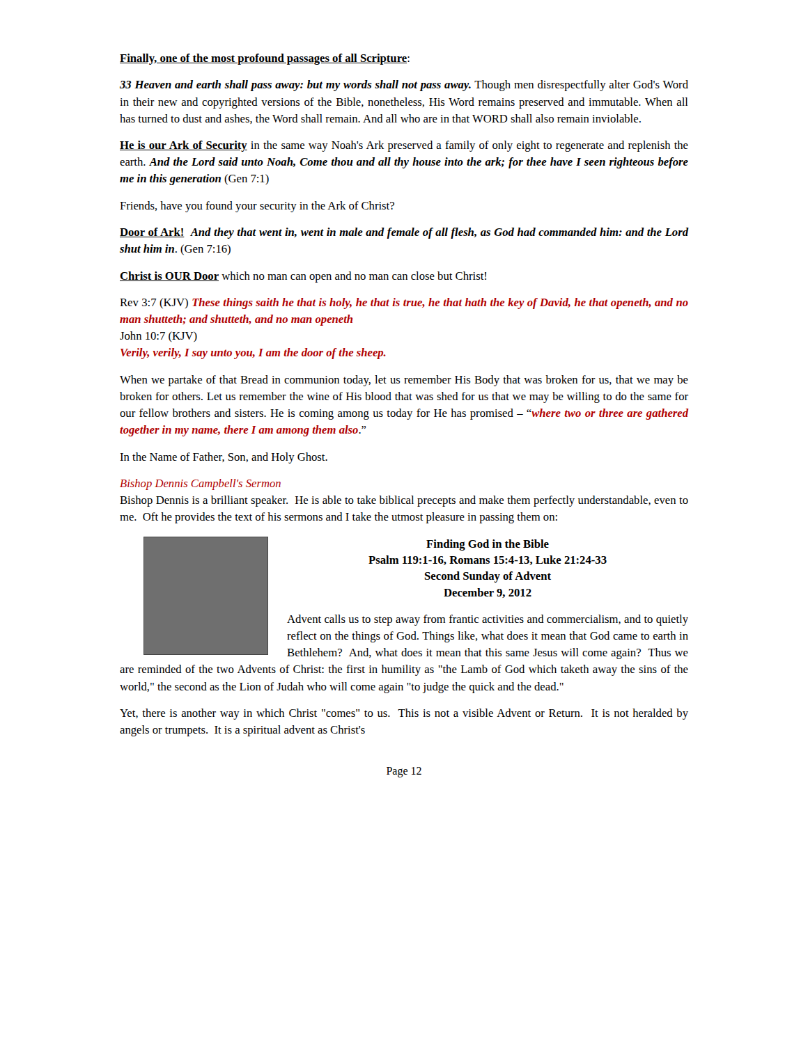Finally, one of the most profound passages of all Scripture:
33 Heaven and earth shall pass away: but my words shall not pass away. Though men disrespectfully alter God's Word in their new and copyrighted versions of the Bible, nonetheless, His Word remains preserved and immutable. When all has turned to dust and ashes, the Word shall remain. And all who are in that WORD shall also remain inviolable.
He is our Ark of Security in the same way Noah's Ark preserved a family of only eight to regenerate and replenish the earth. And the Lord said unto Noah, Come thou and all thy house into the ark; for thee have I seen righteous before me in this generation (Gen 7:1)
Friends, have you found your security in the Ark of Christ?
Door of Ark! And they that went in, went in male and female of all flesh, as God had commanded him: and the Lord shut him in. (Gen 7:16)
Christ is OUR Door which no man can open and no man can close but Christ!
Rev 3:7 (KJV) These things saith he that is holy, he that is true, he that hath the key of David, he that openeth, and no man shutteth; and shutteth, and no man openeth
John 10:7 (KJV)
Verily, verily, I say unto you, I am the door of the sheep.
When we partake of that Bread in communion today, let us remember His Body that was broken for us, that we may be broken for others. Let us remember the wine of His blood that was shed for us that we may be willing to do the same for our fellow brothers and sisters. He is coming among us today for He has promised – “where two or three are gathered together in my name, there I am among them also.”
In the Name of Father, Son, and Holy Ghost.
Bishop Dennis Campbell's Sermon
Bishop Dennis is a brilliant speaker. He is able to take biblical precepts and make them perfectly understandable, even to me. Oft he provides the text of his sermons and I take the utmost pleasure in passing them on:
Finding God in the Bible
Psalm 119:1-16, Romans 15:4-13, Luke 21:24-33
Second Sunday of Advent
December 9, 2012
Advent calls us to step away from frantic activities and commercialism, and to quietly reflect on the things of God. Things like, what does it mean that God came to earth in Bethlehem? And, what does it mean that this same Jesus will come again? Thus we are reminded of the two Advents of Christ: the first in humility as "the Lamb of God which taketh away the sins of the world," the second as the Lion of Judah who will come again "to judge the quick and the dead."
Yet, there is another way in which Christ "comes" to us. This is not a visible Advent or Return. It is not heralded by angels or trumpets. It is a spiritual advent as Christ's
Page 12